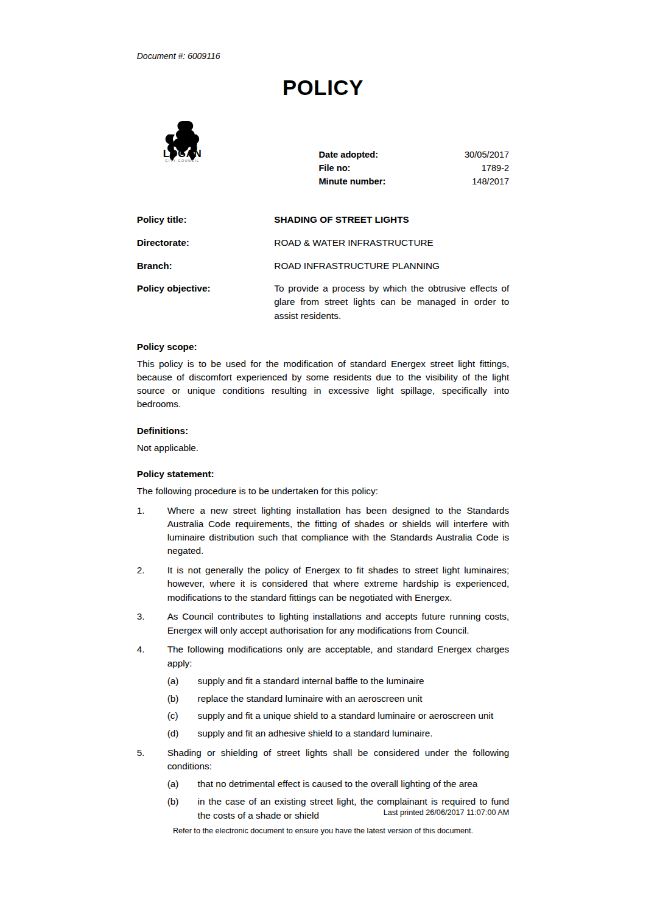Document #: 6009116
POLICY
LOGAN CITY COUNCIL
| Date adopted: | 30/05/2017 |
| File no: | 1789-2 |
| Minute number: | 148/2017 |
| Policy title: | SHADING OF STREET LIGHTS |
| Directorate: | ROAD & WATER INFRASTRUCTURE |
| Branch: | ROAD INFRASTRUCTURE PLANNING |
| Policy objective: | To provide a process by which the obtrusive effects of glare from street lights can be managed in order to assist residents. |
Policy scope:
This policy is to be used for the modification of standard Energex street light fittings, because of discomfort experienced by some residents due to the visibility of the light source or unique conditions resulting in excessive light spillage, specifically into bedrooms.
Definitions:
Not applicable.
Policy statement:
The following procedure is to be undertaken for this policy:
1. Where a new street lighting installation has been designed to the Standards Australia Code requirements, the fitting of shades or shields will interfere with luminaire distribution such that compliance with the Standards Australia Code is negated.
2. It is not generally the policy of Energex to fit shades to street light luminaires; however, where it is considered that where extreme hardship is experienced, modifications to the standard fittings can be negotiated with Energex.
3. As Council contributes to lighting installations and accepts future running costs, Energex will only accept authorisation for any modifications from Council.
4. The following modifications only are acceptable, and standard Energex charges apply:
(a) supply and fit a standard internal baffle to the luminaire
(b) replace the standard luminaire with an aeroscreen unit
(c) supply and fit a unique shield to a standard luminaire or aeroscreen unit
(d) supply and fit an adhesive shield to a standard luminaire.
5. Shading or shielding of street lights shall be considered under the following conditions:
(a) that no detrimental effect is caused to the overall lighting of the area
(b) in the case of an existing street light, the complainant is required to fund the costs of a shade or shield
Last printed 26/06/2017 11:07:00 AM
Refer to the electronic document to ensure you have the latest version of this document.